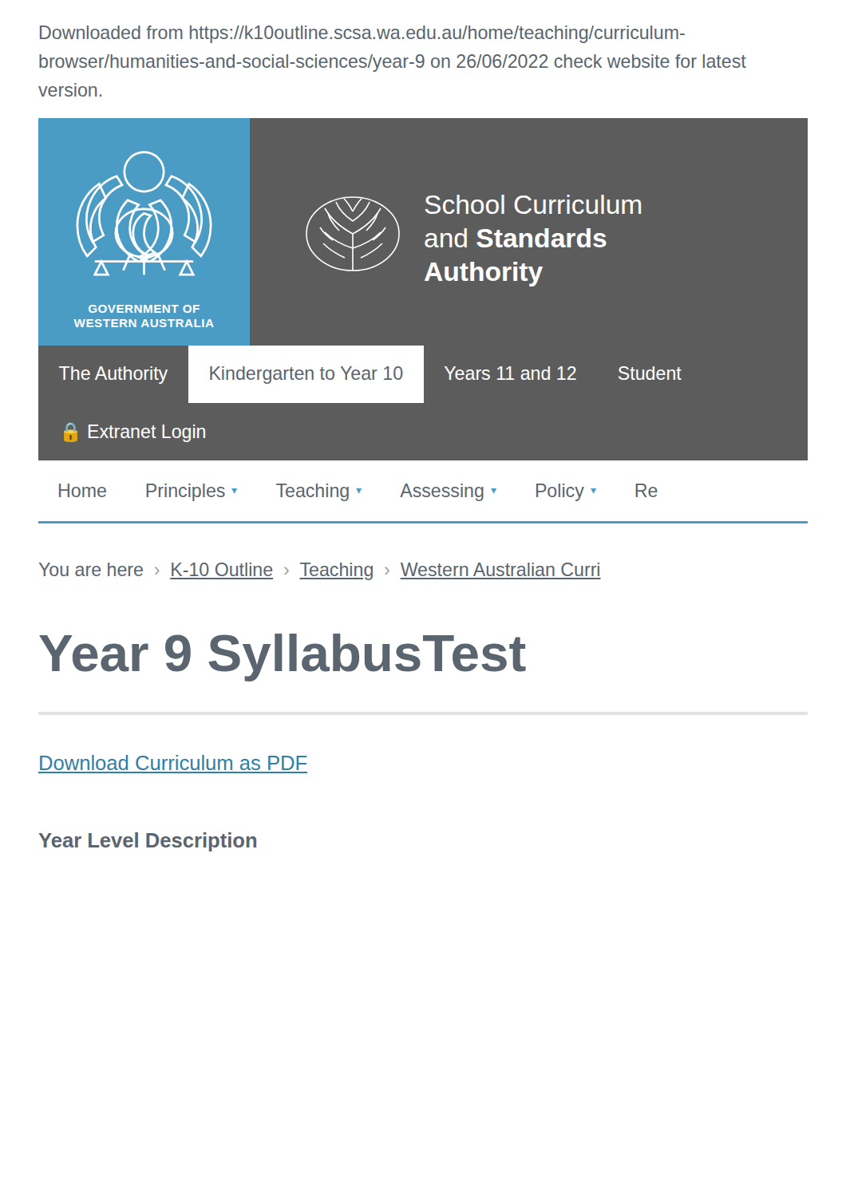Downloaded from https://k10outline.scsa.wa.edu.au/home/teaching/curriculum-browser/humanities-and-social-sciences/year-9 on 26/06/2022 check website for latest version.
GOVERNMENT OF
WESTERN AUSTRALIA
School Curriculum
and Standards
Authority
The Authority Kindergarten to Year 10 Years 11 and 12 Student
🔒Extranet Login
Home Principles ▾ Teaching ▾ Assessing ▾ Policy ▾ Re
You are here › K-10 Outline › Teaching › Western Australian Curri
Year 9 SyllabusTest
Download Curriculum as PDF
Year Level Description